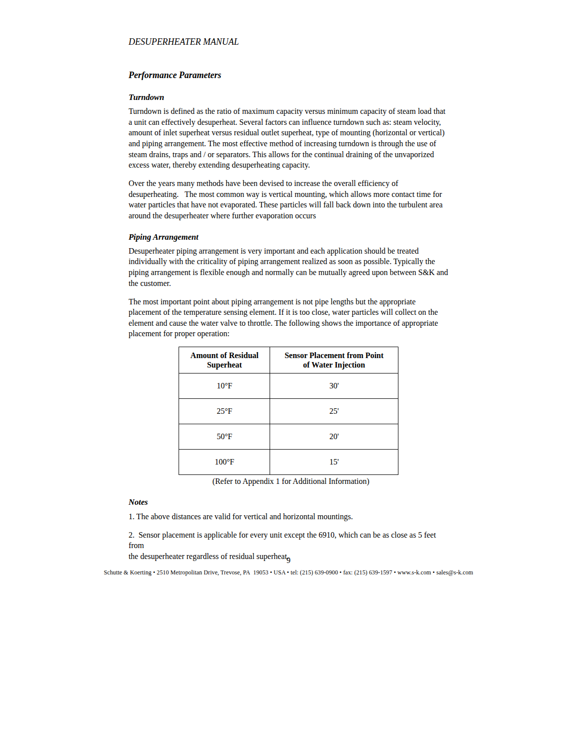DESUPERHEATER MANUAL
Performance Parameters
Turndown
Turndown is defined as the ratio of maximum capacity versus minimum capacity of steam load that a unit can effectively desuperheat. Several factors can influence turndown such as: steam velocity, amount of inlet superheat versus residual outlet superheat, type of mounting (horizontal or vertical) and piping arrangement. The most effective method of increasing turndown is through the use of steam drains, traps and / or separators. This allows for the continual draining of the unvaporized excess water, thereby extending desuperheating capacity.
Over the years many methods have been devised to increase the overall efficiency of desuperheating. The most common way is vertical mounting, which allows more contact time for water particles that have not evaporated. These particles will fall back down into the turbulent area around the desuperheater where further evaporation occurs
Piping Arrangement
Desuperheater piping arrangement is very important and each application should be treated individually with the criticality of piping arrangement realized as soon as possible. Typically the piping arrangement is flexible enough and normally can be mutually agreed upon between S&K and the customer.
The most important point about piping arrangement is not pipe lengths but the appropriate placement of the temperature sensing element. If it is too close, water particles will collect on the element and cause the water valve to throttle. The following shows the importance of appropriate placement for proper operation:
| Amount of Residual Superheat | Sensor Placement from Point of Water Injection |
| --- | --- |
| 10°F | 30' |
| 25°F | 25' |
| 50°F | 20' |
| 100°F | 15' |
(Refer to Appendix 1 for Additional Information)
Notes
1. The above distances are valid for vertical and horizontal mountings.
2. Sensor placement is applicable for every unit except the 6910, which can be as close as 5 feet from
the desuperheater regardless of residual superheat.
9
Schutte & Koerting • 2510 Metropolitan Drive, Trevose, PA 19053 • USA • tel: (215) 639-0900 • fax: (215) 639-1597 • www.s-k.com • sales@s-k.com